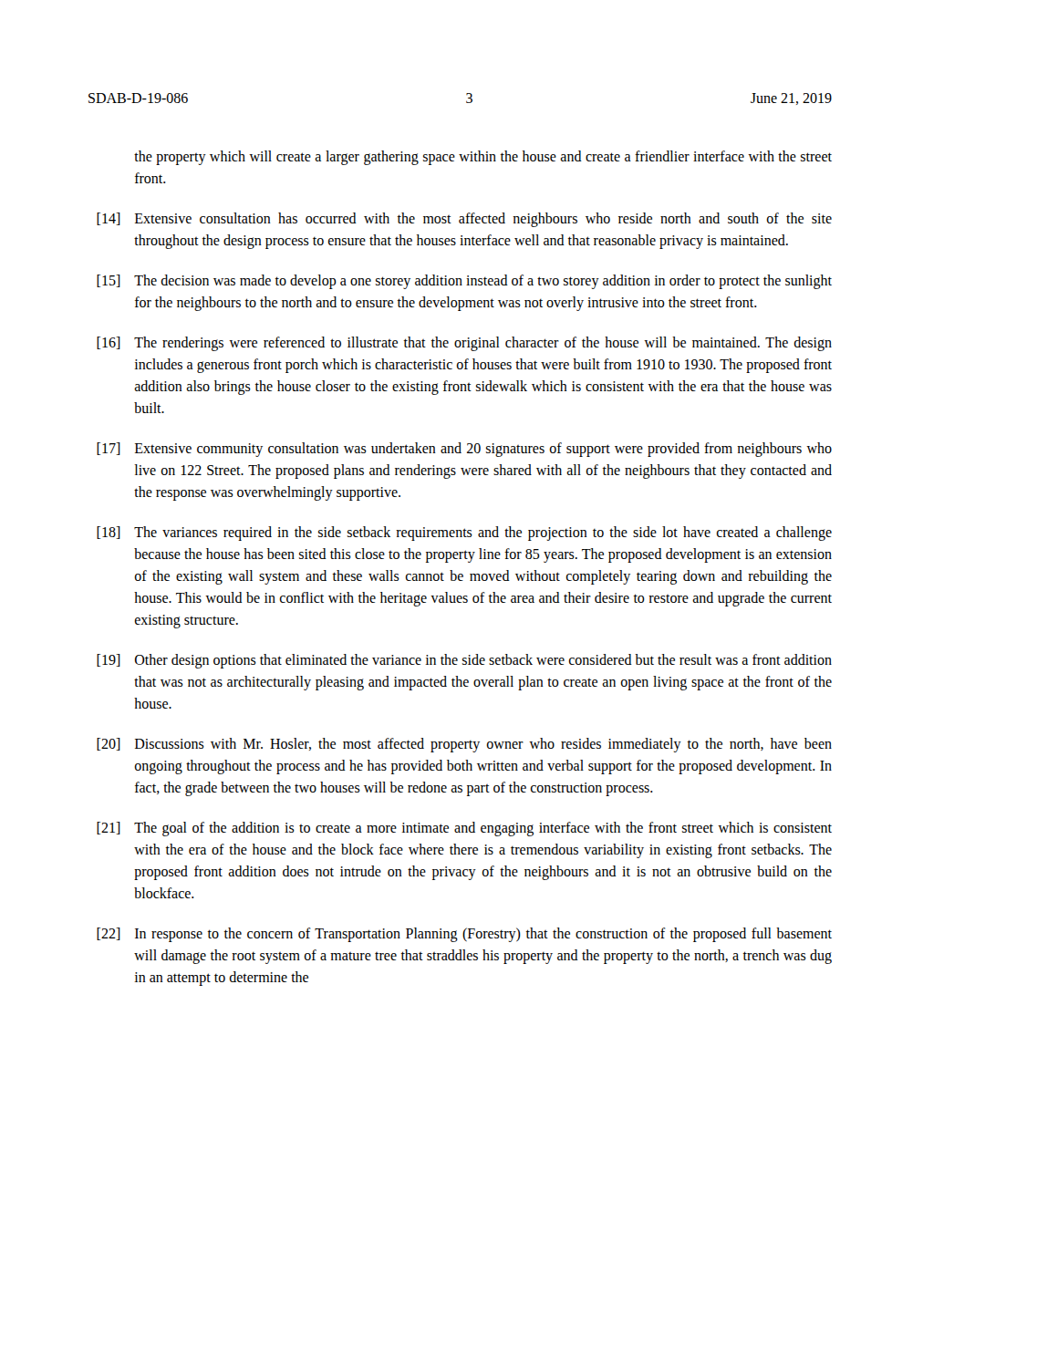SDAB-D-19-086
3
June 21, 2019
the property which will create a larger gathering space within the house and create a friendlier interface with the street front.
[14]
Extensive consultation has occurred with the most affected neighbours who reside north and south of the site throughout the design process to ensure that the houses interface well and that reasonable privacy is maintained.
[15]
The decision was made to develop a one storey addition instead of a two storey addition in order to protect the sunlight for the neighbours to the north and to ensure the development was not overly intrusive into the street front.
[16]
The renderings were referenced to illustrate that the original character of the house will be maintained. The design includes a generous front porch which is characteristic of houses that were built from 1910 to 1930. The proposed front addition also brings the house closer to the existing front sidewalk which is consistent with the era that the house was built.
[17]
Extensive community consultation was undertaken and 20 signatures of support were provided from neighbours who live on 122 Street. The proposed plans and renderings were shared with all of the neighbours that they contacted and the response was overwhelmingly supportive.
[18]
The variances required in the side setback requirements and the projection to the side lot have created a challenge because the house has been sited this close to the property line for 85 years. The proposed development is an extension of the existing wall system and these walls cannot be moved without completely tearing down and rebuilding the house. This would be in conflict with the heritage values of the area and their desire to restore and upgrade the current existing structure.
[19]
Other design options that eliminated the variance in the side setback were considered but the result was a front addition that was not as architecturally pleasing and impacted the overall plan to create an open living space at the front of the house.
[20]
Discussions with Mr. Hosler, the most affected property owner who resides immediately to the north, have been ongoing throughout the process and he has provided both written and verbal support for the proposed development. In fact, the grade between the two houses will be redone as part of the construction process.
[21]
The goal of the addition is to create a more intimate and engaging interface with the front street which is consistent with the era of the house and the block face where there is a tremendous variability in existing front setbacks. The proposed front addition does not intrude on the privacy of the neighbours and it is not an obtrusive build on the blockface.
[22]
In response to the concern of Transportation Planning (Forestry) that the construction of the proposed full basement will damage the root system of a mature tree that straddles his property and the property to the north, a trench was dug in an attempt to determine the